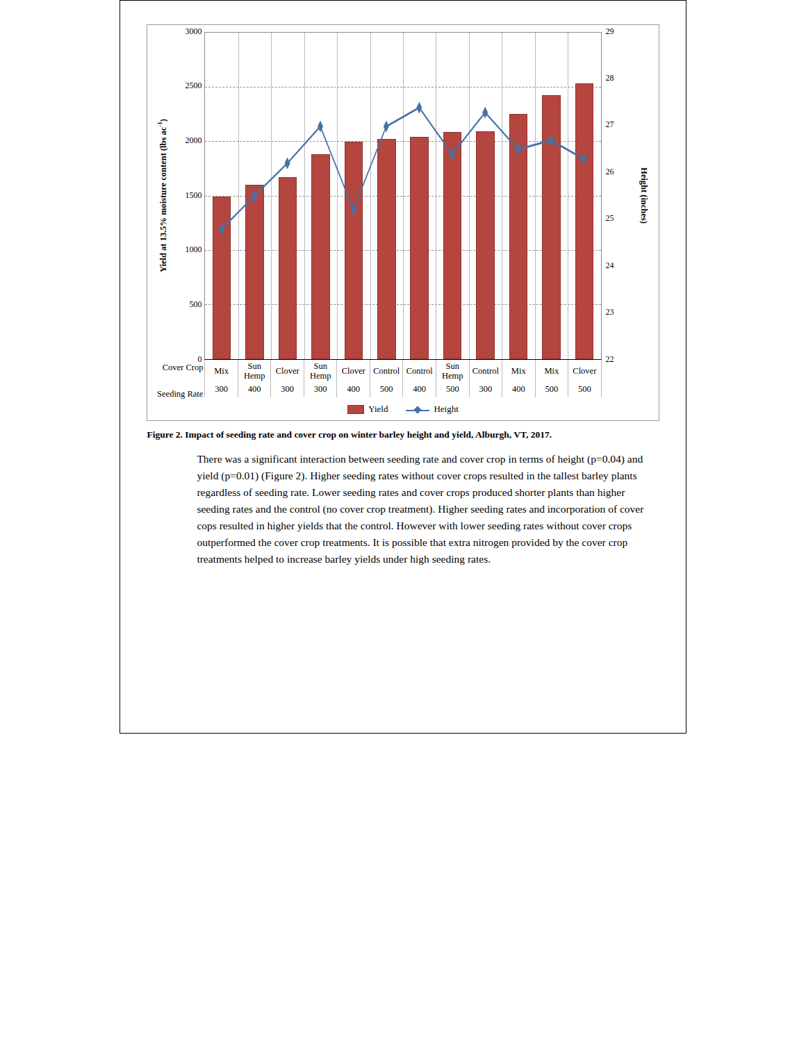Yield at 13.5% moisture content (lbs ac-1)
3000 2500 2000 1500 1000 500 0
29 28 27 26 25 24 23 22
Height (inches)
Cover Crop
Seeding Rate
| Mix | Sun Hemp | Clover | Sun Hemp | Clover | Control | Control | Sun Hemp | Control | Mix | Mix | Clover |
| 300 | 400 | 300 | 300 | 400 | 500 | 400 | 500 | 300 | 400 | 500 | 500 |
Yield Height
Figure 2. Impact of seeding rate and cover crop on winter barley height and yield, Alburgh, VT, 2017.
There was a significant interaction between seeding rate and cover crop in terms of height (p=0.04) and yield (p=0.01) (Figure 2). Higher seeding rates without cover crops resulted in the tallest barley plants regardless of seeding rate. Lower seeding rates and cover crops produced shorter plants than higher seeding rates and the control (no cover crop treatment). Higher seeding rates and incorporation of cover cops resulted in higher yields that the control. However with lower seeding rates without cover crops outperformed the cover crop treatments. It is possible that extra nitrogen provided by the cover crop treatments helped to increase barley yields under high seeding rates.